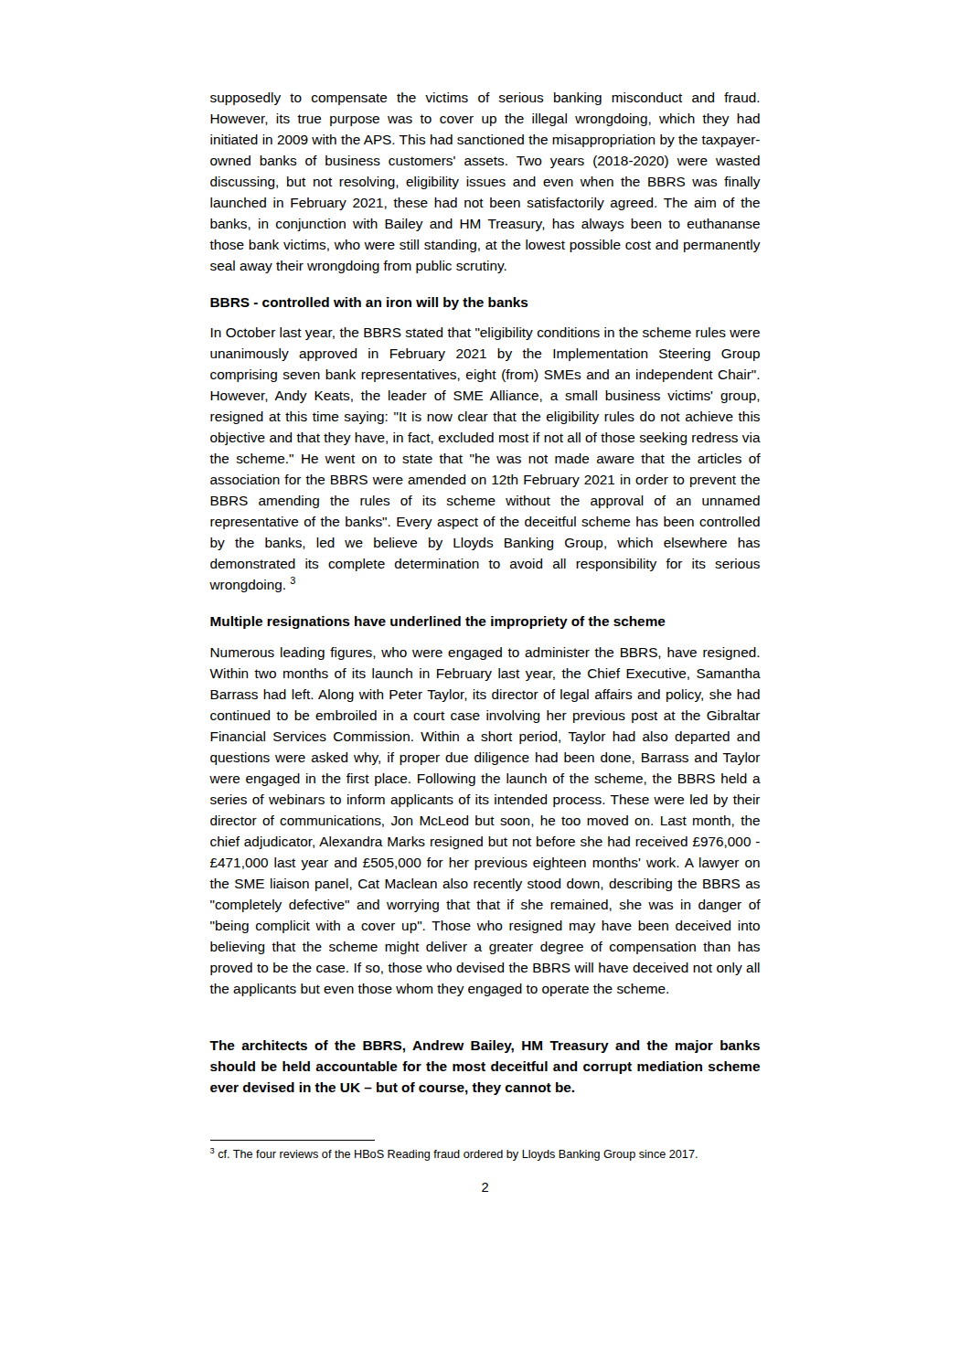supposedly to compensate the victims of serious banking misconduct and fraud. However, its true purpose was to cover up the illegal wrongdoing, which they had initiated in 2009 with the APS. This had sanctioned the misappropriation by the taxpayer-owned banks of business customers' assets. Two years (2018-2020) were wasted discussing, but not resolving, eligibility issues and even when the BBRS was finally launched in February 2021, these had not been satisfactorily agreed. The aim of the banks, in conjunction with Bailey and HM Treasury, has always been to euthananse those bank victims, who were still standing, at the lowest possible cost and permanently seal away their wrongdoing from public scrutiny.
BBRS - controlled with an iron will by the banks
In October last year, the BBRS stated that "eligibility conditions in the scheme rules were unanimously approved in February 2021 by the Implementation Steering Group comprising seven bank representatives, eight (from) SMEs and an independent Chair". However, Andy Keats, the leader of SME Alliance, a small business victims' group, resigned at this time saying: "It is now clear that the eligibility rules do not achieve this objective and that they have, in fact, excluded most if not all of those seeking redress via the scheme." He went on to state that "he was not made aware that the articles of association for the BBRS were amended on 12th February 2021 in order to prevent the BBRS amending the rules of its scheme without the approval of an unnamed representative of the banks". Every aspect of the deceitful scheme has been controlled by the banks, led we believe by Lloyds Banking Group, which elsewhere has demonstrated its complete determination to avoid all responsibility for its serious wrongdoing. 3
Multiple resignations have underlined the impropriety of the scheme
Numerous leading figures, who were engaged to administer the BBRS, have resigned. Within two months of its launch in February last year, the Chief Executive, Samantha Barrass had left. Along with Peter Taylor, its director of legal affairs and policy, she had continued to be embroiled in a court case involving her previous post at the Gibraltar Financial Services Commission. Within a short period, Taylor had also departed and questions were asked why, if proper due diligence had been done, Barrass and Taylor were engaged in the first place. Following the launch of the scheme, the BBRS held a series of webinars to inform applicants of its intended process. These were led by their director of communications, Jon McLeod but soon, he too moved on. Last month, the chief adjudicator, Alexandra Marks resigned but not before she had received £976,000 - £471,000 last year and £505,000 for her previous eighteen months' work. A lawyer on the SME liaison panel, Cat Maclean also recently stood down, describing the BBRS as "completely defective" and worrying that that if she remained, she was in danger of "being complicit with a cover up". Those who resigned may have been deceived into believing that the scheme might deliver a greater degree of compensation than has proved to be the case. If so, those who devised the BBRS will have deceived not only all the applicants but even those whom they engaged to operate the scheme.
The architects of the BBRS, Andrew Bailey, HM Treasury and the major banks should be held accountable for the most deceitful and corrupt mediation scheme ever devised in the UK – but of course, they cannot be.
3 cf. The four reviews of the HBoS Reading fraud ordered by Lloyds Banking Group since 2017.
2